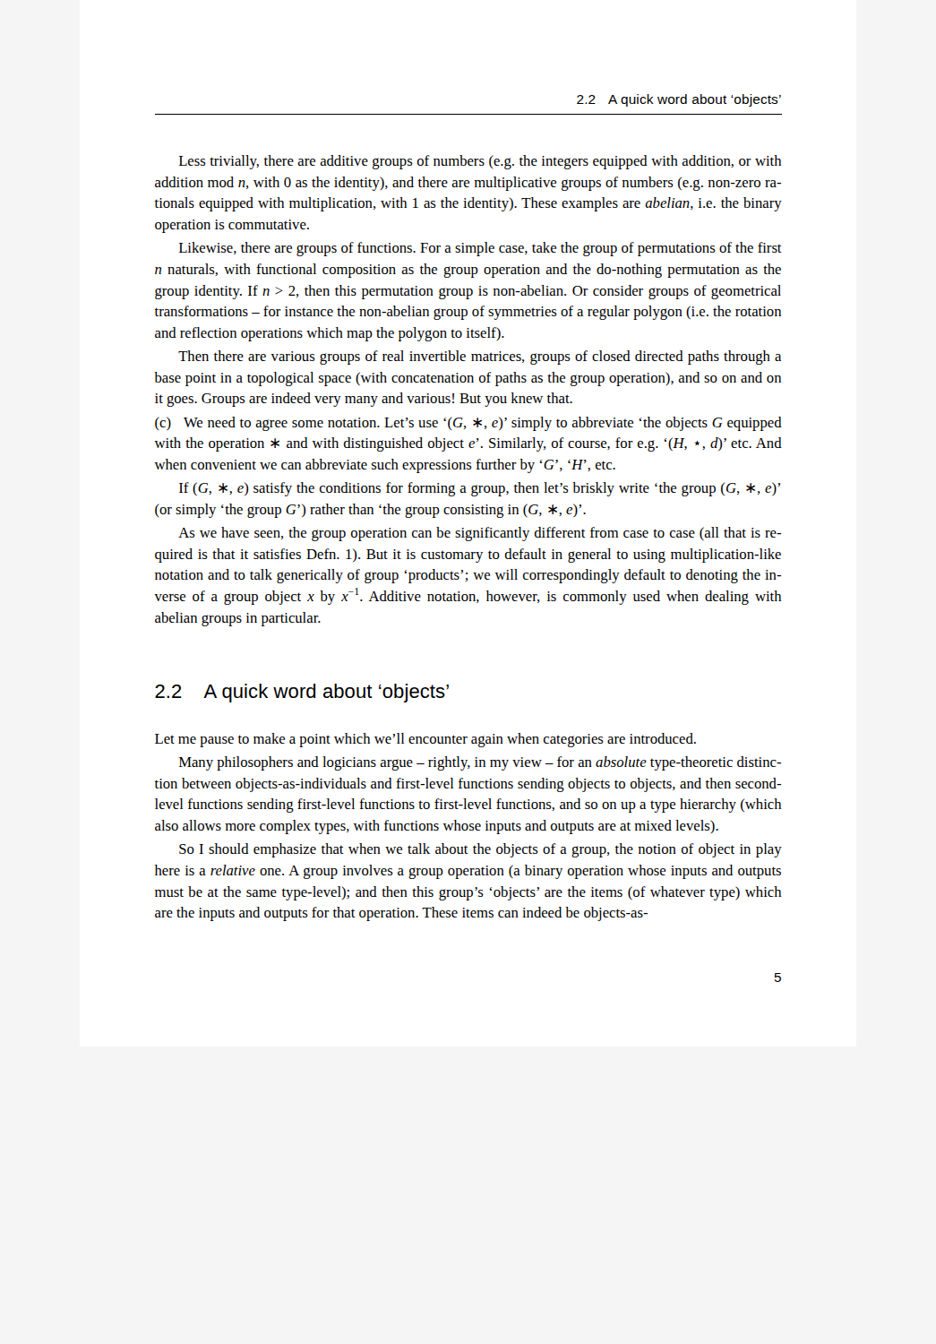2.2 A quick word about ‘objects’
Less trivially, there are additive groups of numbers (e.g. the integers equipped with addition, or with addition mod n, with 0 as the identity), and there are multiplicative groups of numbers (e.g. non-zero rationals equipped with multiplication, with 1 as the identity). These examples are abelian, i.e. the binary operation is commutative.
Likewise, there are groups of functions. For a simple case, take the group of permutations of the first n naturals, with functional composition as the group operation and the do-nothing permutation as the group identity. If n > 2, then this permutation group is non-abelian. Or consider groups of geometrical transformations – for instance the non-abelian group of symmetries of a regular polygon (i.e. the rotation and reflection operations which map the polygon to itself).
Then there are various groups of real invertible matrices, groups of closed directed paths through a base point in a topological space (with concatenation of paths as the group operation), and so on and on it goes. Groups are indeed very many and various! But you knew that.
(c) We need to agree some notation. Let’s use ‘(G, ∗, e)’ simply to abbreviate ‘the objects G equipped with the operation ∗ and with distinguished object e’. Similarly, of course, for e.g. ‘(H, ⋆, d)’ etc. And when convenient we can abbreviate such expressions further by ‘G’, ‘H’, etc.
If (G, ∗, e) satisfy the conditions for forming a group, then let’s briskly write ‘the group (G, ∗, e)’ (or simply ‘the group G’) rather than ‘the group consisting in (G, ∗, e)’.
As we have seen, the group operation can be significantly different from case to case (all that is required is that it satisfies Defn. 1). But it is customary to default in general to using multiplication-like notation and to talk generically of group ‘products’; we will correspondingly default to denoting the inverse of a group object x by x−1. Additive notation, however, is commonly used when dealing with abelian groups in particular.
2.2 A quick word about ‘objects’
Let me pause to make a point which we’ll encounter again when categories are introduced.
Many philosophers and logicians argue – rightly, in my view – for an absolute type-theoretic distinction between objects-as-individuals and first-level functions sending objects to objects, and then second-level functions sending first-level functions to first-level functions, and so on up a type hierarchy (which also allows more complex types, with functions whose inputs and outputs are at mixed levels).
So I should emphasize that when we talk about the objects of a group, the notion of object in play here is a relative one. A group involves a group operation (a binary operation whose inputs and outputs must be at the same type-level); and then this group’s ‘objects’ are the items (of whatever type) which are the inputs and outputs for that operation. These items can indeed be objects-as-
5